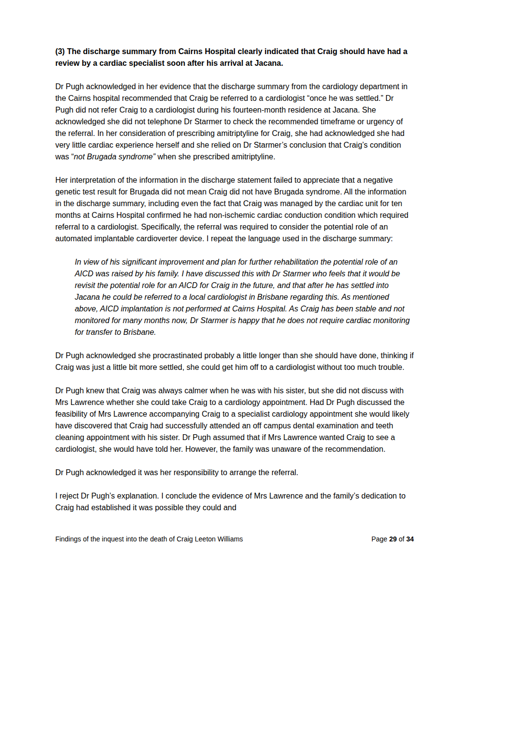(3) The discharge summary from Cairns Hospital clearly indicated that Craig should have had a review by a cardiac specialist soon after his arrival at Jacana.
Dr Pugh acknowledged in her evidence that the discharge summary from the cardiology department in the Cairns hospital recommended that Craig be referred to a cardiologist “once he was settled.” Dr Pugh did not refer Craig to a cardiologist during his fourteen-month residence at Jacana. She acknowledged she did not telephone Dr Starmer to check the recommended timeframe or urgency of the referral. In her consideration of prescribing amitriptyline for Craig, she had acknowledged she had very little cardiac experience herself and she relied on Dr Starmer’s conclusion that Craig’s condition was “not Brugada syndrome” when she prescribed amitriptyline.
Her interpretation of the information in the discharge statement failed to appreciate that a negative genetic test result for Brugada did not mean Craig did not have Brugada syndrome. All the information in the discharge summary, including even the fact that Craig was managed by the cardiac unit for ten months at Cairns Hospital confirmed he had non-ischemic cardiac conduction condition which required referral to a cardiologist. Specifically, the referral was required to consider the potential role of an automated implantable cardioverter device. I repeat the language used in the discharge summary:
In view of his significant improvement and plan for further rehabilitation the potential role of an AICD was raised by his family. I have discussed this with Dr Starmer who feels that it would be revisit the potential role for an AICD for Craig in the future, and that after he has settled into Jacana he could be referred to a local cardiologist in Brisbane regarding this. As mentioned above, AICD implantation is not performed at Cairns Hospital. As Craig has been stable and not monitored for many months now, Dr Starmer is happy that he does not require cardiac monitoring for transfer to Brisbane.
Dr Pugh acknowledged she procrastinated probably a little longer than she should have done, thinking if Craig was just a little bit more settled, she could get him off to a cardiologist without too much trouble.
Dr Pugh knew that Craig was always calmer when he was with his sister, but she did not discuss with Mrs Lawrence whether she could take Craig to a cardiology appointment. Had Dr Pugh discussed the feasibility of Mrs Lawrence accompanying Craig to a specialist cardiology appointment she would likely have discovered that Craig had successfully attended an off campus dental examination and teeth cleaning appointment with his sister. Dr Pugh assumed that if Mrs Lawrence wanted Craig to see a cardiologist, she would have told her. However, the family was unaware of the recommendation.
Dr Pugh acknowledged it was her responsibility to arrange the referral.
I reject Dr Pugh’s explanation. I conclude the evidence of Mrs Lawrence and the family’s dedication to Craig had established it was possible they could and
Findings of the inquest into the death of Craig Leeton Williams Page 29 of 34